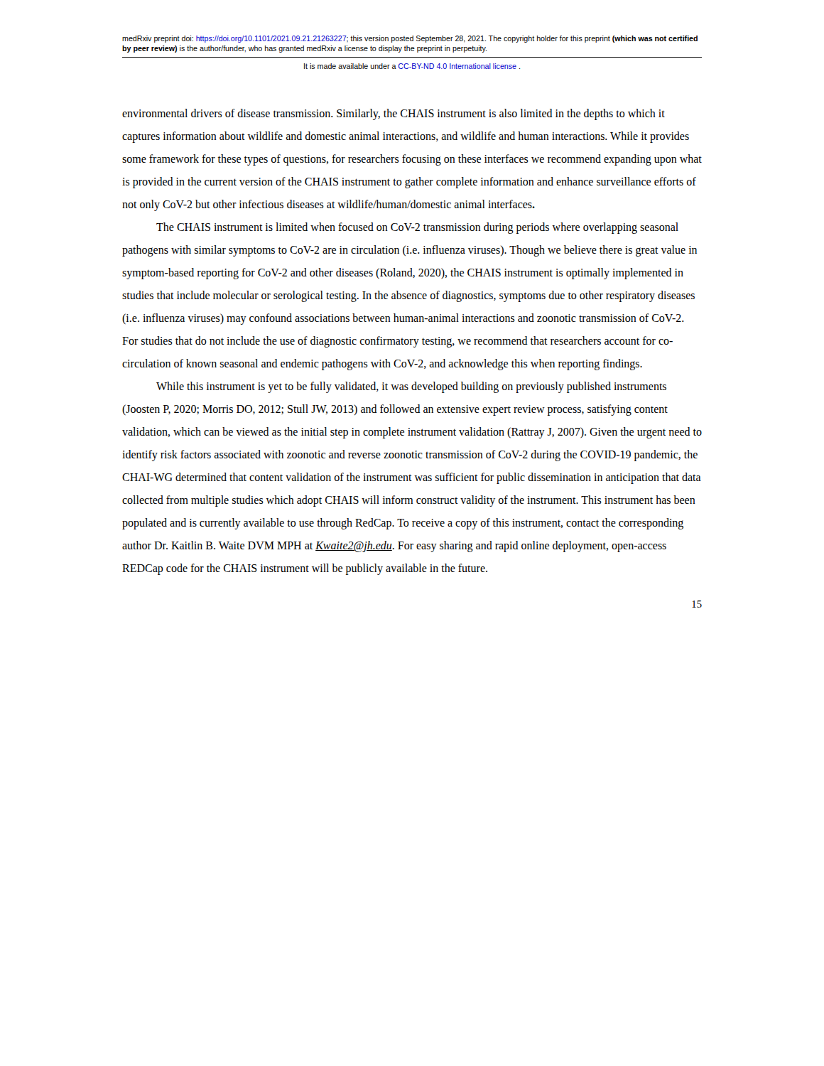medRxiv preprint doi: https://doi.org/10.1101/2021.09.21.21263227; this version posted September 28, 2021. The copyright holder for this preprint (which was not certified by peer review) is the author/funder, who has granted medRxiv a license to display the preprint in perpetuity.
It is made available under a CC-BY-ND 4.0 International license .
environmental drivers of disease transmission. Similarly, the CHAIS instrument is also limited in the depths to which it captures information about wildlife and domestic animal interactions, and wildlife and human interactions. While it provides some framework for these types of questions, for researchers focusing on these interfaces we recommend expanding upon what is provided in the current version of the CHAIS instrument to gather complete information and enhance surveillance efforts of not only CoV-2 but other infectious diseases at wildlife/human/domestic animal interfaces.
The CHAIS instrument is limited when focused on CoV-2 transmission during periods where overlapping seasonal pathogens with similar symptoms to CoV-2 are in circulation (i.e. influenza viruses). Though we believe there is great value in symptom-based reporting for CoV-2 and other diseases (Roland, 2020), the CHAIS instrument is optimally implemented in studies that include molecular or serological testing. In the absence of diagnostics, symptoms due to other respiratory diseases (i.e. influenza viruses) may confound associations between human-animal interactions and zoonotic transmission of CoV-2. For studies that do not include the use of diagnostic confirmatory testing, we recommend that researchers account for co-circulation of known seasonal and endemic pathogens with CoV-2, and acknowledge this when reporting findings.
While this instrument is yet to be fully validated, it was developed building on previously published instruments (Joosten P, 2020; Morris DO, 2012; Stull JW, 2013) and followed an extensive expert review process, satisfying content validation, which can be viewed as the initial step in complete instrument validation (Rattray J, 2007). Given the urgent need to identify risk factors associated with zoonotic and reverse zoonotic transmission of CoV-2 during the COVID-19 pandemic, the CHAI-WG determined that content validation of the instrument was sufficient for public dissemination in anticipation that data collected from multiple studies which adopt CHAIS will inform construct validity of the instrument. This instrument has been populated and is currently available to use through RedCap. To receive a copy of this instrument, contact the corresponding author Dr. Kaitlin B. Waite DVM MPH at Kwaite2@jh.edu. For easy sharing and rapid online deployment, open-access REDCap code for the CHAIS instrument will be publicly available in the future.
15